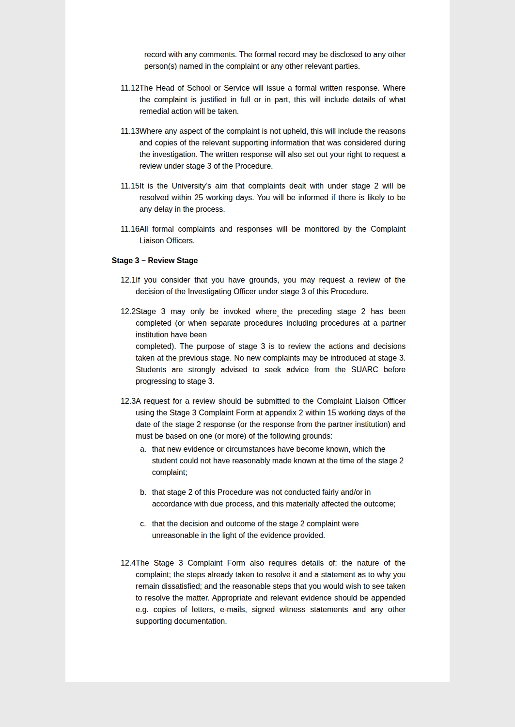record with any comments. The formal record may be disclosed to any other person(s) named in the complaint or any other relevant parties.
11.12
The Head of School or Service will issue a formal written response. Where the complaint is justified in full or in part, this will include details of what remedial action will be taken.
11.13
Where any aspect of the complaint is not upheld, this will include the reasons and copies of the relevant supporting information that was considered during the investigation. The written response will also set out your right to request a review under stage 3 of the Procedure.
11.15
It is the University’s aim that complaints dealt with under stage 2 will be resolved within 25 working days. You will be informed if there is likely to be any delay in the process.
11.16
All formal complaints and responses will be monitored by the Complaint Liaison Officers.
Stage 3 – Review Stage
12.1
If you consider that you have grounds, you may request a review of the decision of the Investigating Officer under stage 3 of this Procedure.
12.2
Stage 3 may only be invoked where the preceding stage 2 has been completed (or when separate procedures including procedures at a partner institution have been completed). The purpose of stage 3 is to review the actions and decisions taken at the previous stage. No new complaints may be introduced at stage 3. Students are strongly advised to seek advice from the SUARC before progressing to stage 3.
12.3
A request for a review should be submitted to the Complaint Liaison Officer using the Stage 3 Complaint Form at appendix 2 within 15 working days of the date of the stage 2 response (or the response from the partner institution) and must be based on one (or more) of the following grounds:
a. that new evidence or circumstances have become known, which the student could not have reasonably made known at the time of the stage 2 complaint;
b. that stage 2 of this Procedure was not conducted fairly and/or in accordance with due process, and this materially affected the outcome;
c. that the decision and outcome of the stage 2 complaint were unreasonable in the light of the evidence provided.
12.4
The Stage 3 Complaint Form also requires details of: the nature of the complaint; the steps already taken to resolve it and a statement as to why you remain dissatisfied; and the reasonable steps that you would wish to see taken to resolve the matter. Appropriate and relevant evidence should be appended e.g. copies of letters, e-mails, signed witness statements and any other supporting documentation.